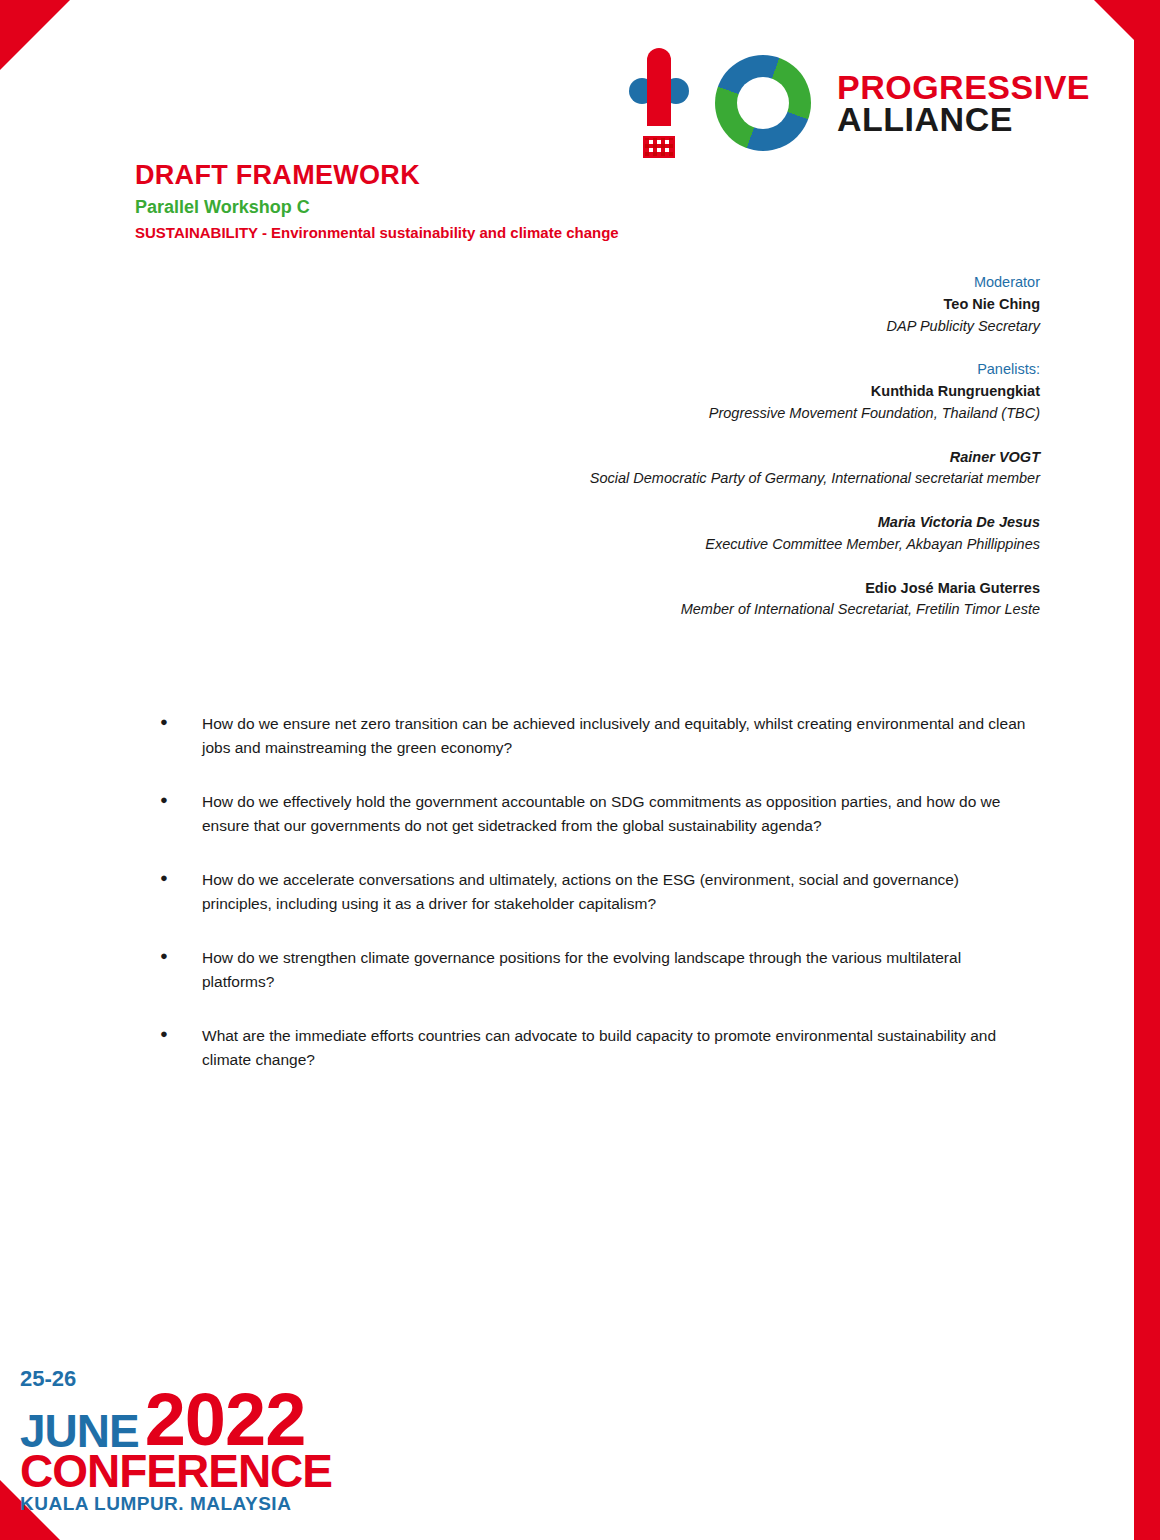PROGRESSIVE ALLIANCE
DRAFT FRAMEWORK
Parallel Workshop C
SUSTAINABILITY - Environmental sustainability and climate change
Moderator
Teo Nie Ching
DAP Publicity Secretary
Panelists:
Kunthida Rungruengkiat
Progressive Movement Foundation, Thailand (TBC)
Rainer VOGT
Social Democratic Party of Germany, International secretariat member
Maria Victoria De Jesus
Executive Committee Member, Akbayan Phillippines
Edio José Maria Guterres
Member of International Secretariat, Fretilin Timor Leste
How do we ensure net zero transition can be achieved inclusively and equitably, whilst creating environmental and clean jobs and mainstreaming the green economy?
How do we effectively hold the government accountable on SDG commitments as opposition parties, and how do we ensure that our governments do not get sidetracked from the global sustainability agenda?
How do we accelerate conversations and ultimately, actions on the ESG (environment, social and governance) principles, including using it as a driver for stakeholder capitalism?
How do we strengthen climate governance positions for the evolving landscape through the various multilateral platforms?
What are the immediate efforts countries can advocate to build capacity to promote environmental sustainability and climate change?
25-26
JUNE 2022
CONFERENCE KUALA LUMPUR. MALAYSIA